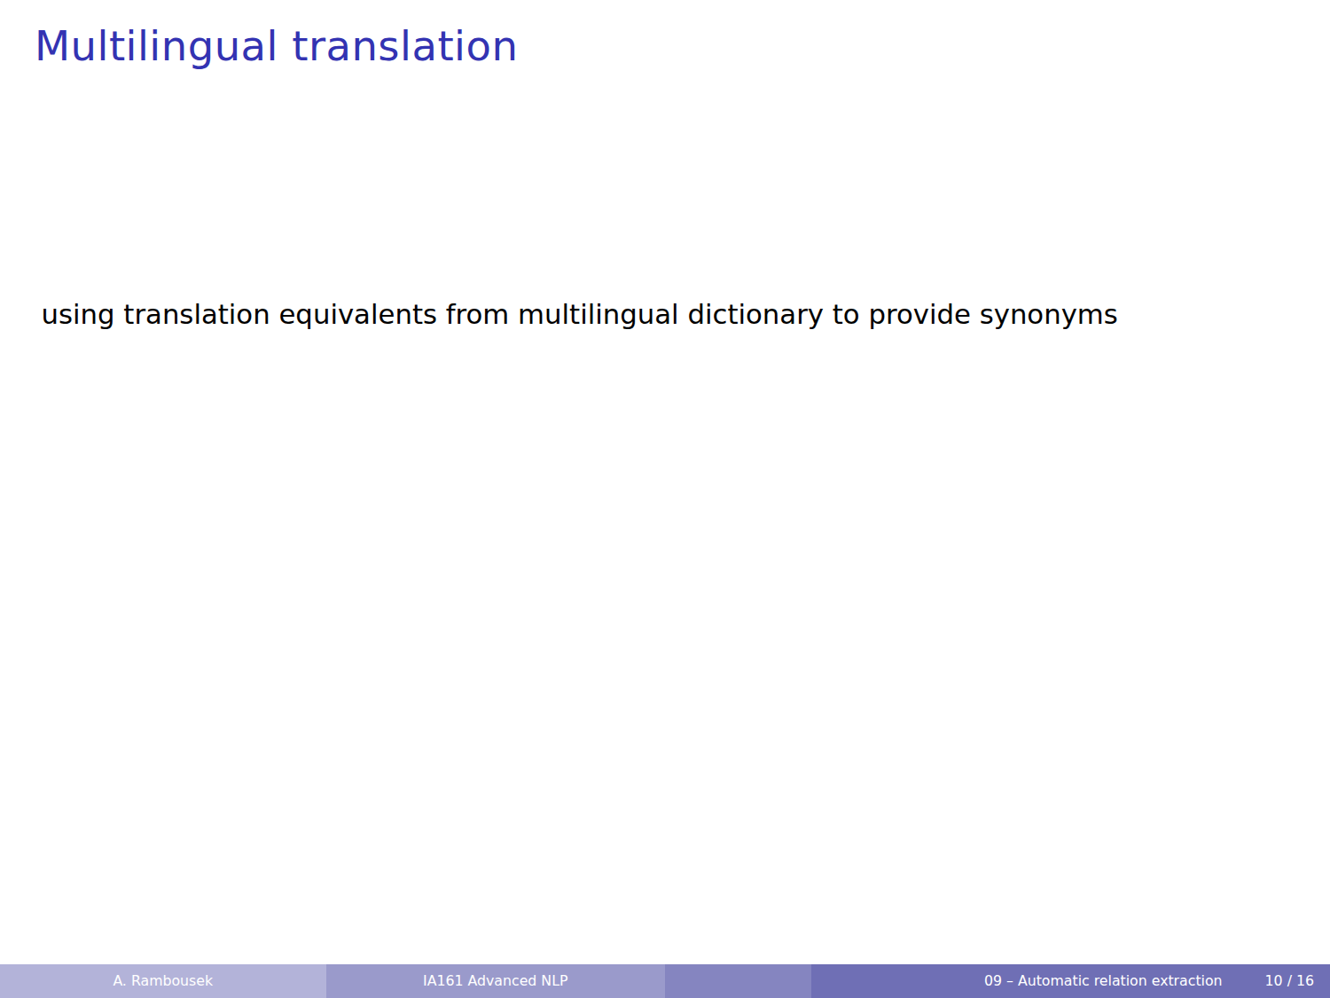Multilingual translation
using translation equivalents from multilingual dictionary to provide synonyms
A. Rambousek
IA161 Advanced NLP
09 – Automatic relation extraction 10 / 16